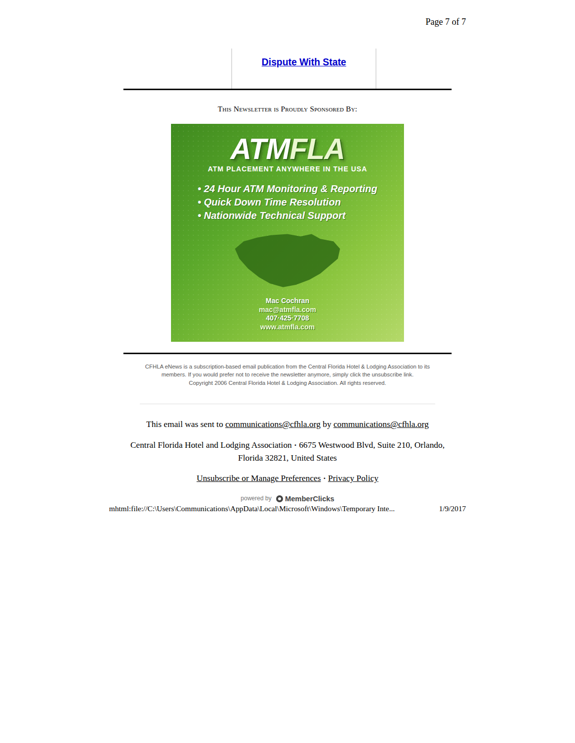Page 7 of 7
Dispute With State
This Newsletter is Proudly Sponsored By:
ATMFLA
ATM PLACEMENT ANYWHERE IN THE USA
• 24 Hour ATM Monitoring & Reporting
• Quick Down Time Resolution
• Nationwide Technical Support
Mac Cochran
mac@atmfla.com
407·425·7708
www.atmfla.com
CFHLA eNews is a subscription-based email publication from the Central Florida Hotel & Lodging Association to its
members. If you would prefer not to receive the newsletter anymore, simply click the unsubscribe link.
Copyright 2006 Central Florida Hotel & Lodging Association. All rights reserved.
This email was sent to communications@cfhla.org by communications@cfhla.org
Central Florida Hotel and Lodging Association · 6675 Westwood Blvd, Suite 210, Orlando, Florida 32821, United States
Unsubscribe or Manage Preferences · Privacy Policy
powered by MemberClicks
mhtml:file://C:\Users\Communications\AppData\Local\Microsoft\Windows\Temporary Inte... 1/9/2017